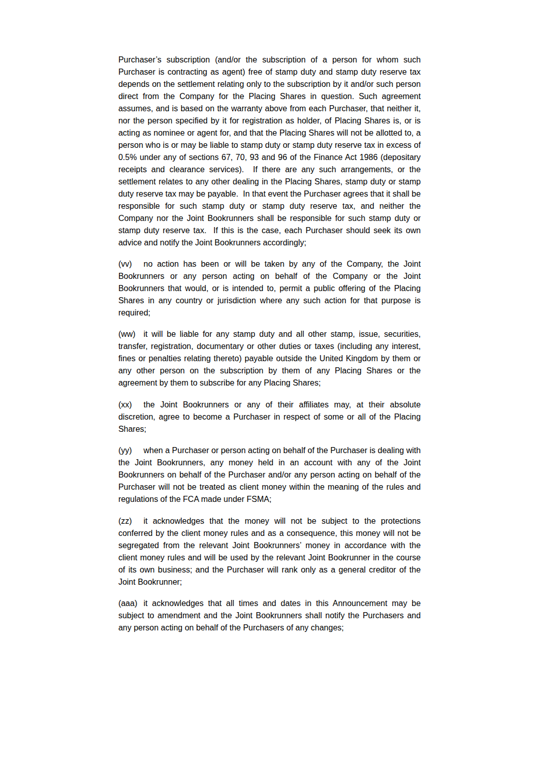Purchaser’s subscription (and/or the subscription of a person for whom such Purchaser is contracting as agent) free of stamp duty and stamp duty reserve tax depends on the settlement relating only to the subscription by it and/or such person direct from the Company for the Placing Shares in question. Such agreement assumes, and is based on the warranty above from each Purchaser, that neither it, nor the person specified by it for registration as holder, of Placing Shares is, or is acting as nominee or agent for, and that the Placing Shares will not be allotted to, a person who is or may be liable to stamp duty or stamp duty reserve tax in excess of 0.5% under any of sections 67, 70, 93 and 96 of the Finance Act 1986 (depositary receipts and clearance services). If there are any such arrangements, or the settlement relates to any other dealing in the Placing Shares, stamp duty or stamp duty reserve tax may be payable. In that event the Purchaser agrees that it shall be responsible for such stamp duty or stamp duty reserve tax, and neither the Company nor the Joint Bookrunners shall be responsible for such stamp duty or stamp duty reserve tax. If this is the case, each Purchaser should seek its own advice and notify the Joint Bookrunners accordingly;
(vv) no action has been or will be taken by any of the Company, the Joint Bookrunners or any person acting on behalf of the Company or the Joint Bookrunners that would, or is intended to, permit a public offering of the Placing Shares in any country or jurisdiction where any such action for that purpose is required;
(ww) it will be liable for any stamp duty and all other stamp, issue, securities, transfer, registration, documentary or other duties or taxes (including any interest, fines or penalties relating thereto) payable outside the United Kingdom by them or any other person on the subscription by them of any Placing Shares or the agreement by them to subscribe for any Placing Shares;
(xx) the Joint Bookrunners or any of their affiliates may, at their absolute discretion, agree to become a Purchaser in respect of some or all of the Placing Shares;
(yy) when a Purchaser or person acting on behalf of the Purchaser is dealing with the Joint Bookrunners, any money held in an account with any of the Joint Bookrunners on behalf of the Purchaser and/or any person acting on behalf of the Purchaser will not be treated as client money within the meaning of the rules and regulations of the FCA made under FSMA;
(zz) it acknowledges that the money will not be subject to the protections conferred by the client money rules and as a consequence, this money will not be segregated from the relevant Joint Bookrunners’ money in accordance with the client money rules and will be used by the relevant Joint Bookrunner in the course of its own business; and the Purchaser will rank only as a general creditor of the Joint Bookrunner;
(aaa) it acknowledges that all times and dates in this Announcement may be subject to amendment and the Joint Bookrunners shall notify the Purchasers and any person acting on behalf of the Purchasers of any changes;